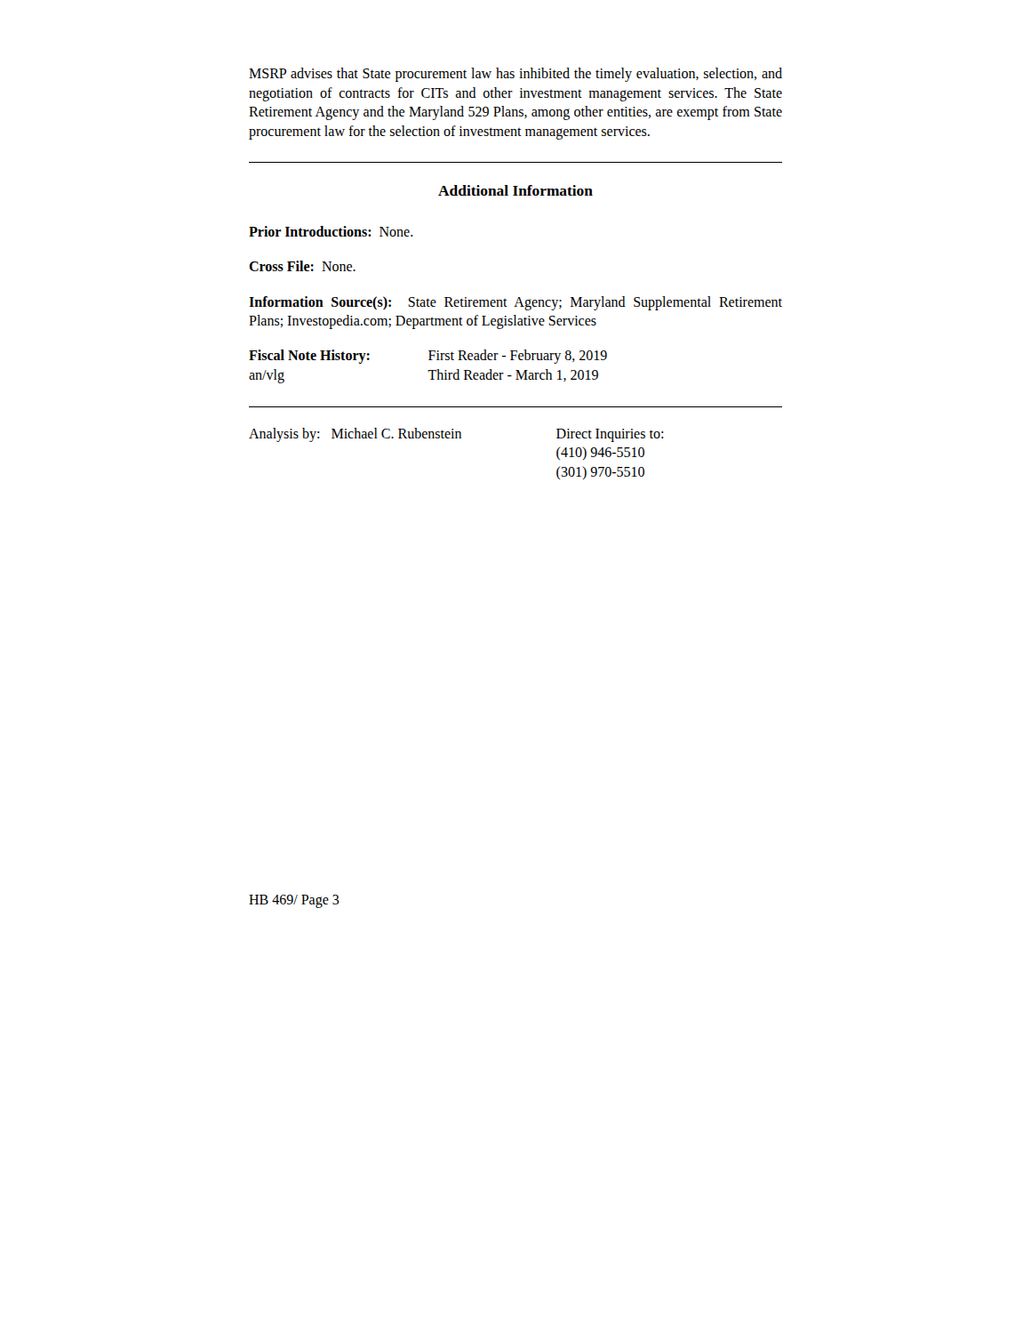MSRP advises that State procurement law has inhibited the timely evaluation, selection, and negotiation of contracts for CITs and other investment management services. The State Retirement Agency and the Maryland 529 Plans, among other entities, are exempt from State procurement law for the selection of investment management services.
Additional Information
Prior Introductions: None.
Cross File: None.
Information Source(s): State Retirement Agency; Maryland Supplemental Retirement Plans; Investopedia.com; Department of Legislative Services
Fiscal Note History:
First Reader - February 8, 2019
an/vlg
Third Reader - March 1, 2019
Analysis by: Michael C. Rubenstein
Direct Inquiries to:
(410) 946-5510
(301) 970-5510
HB 469/ Page 3